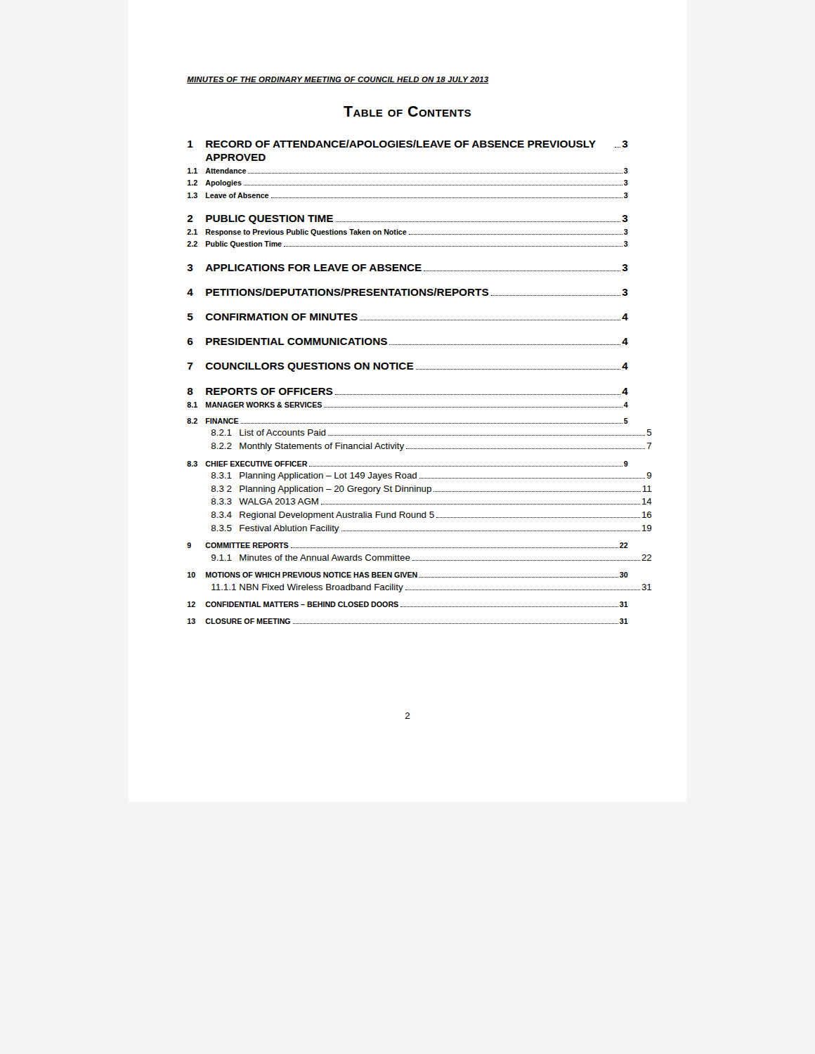MINUTES OF THE ORDINARY MEETING OF COUNCIL HELD ON 18 JULY 2013
Table of Contents
1 RECORD OF ATTENDANCE/APOLOGIES/LEAVE OF ABSENCE PREVIOUSLY APPROVED 3
1.1 Attendance 3
1.2 Apologies 3
1.3 Leave of Absence 3
2 PUBLIC QUESTION TIME 3
2.1 Response to Previous Public Questions Taken on Notice 3
2.2 Public Question Time 3
3 APPLICATIONS FOR LEAVE OF ABSENCE 3
4 PETITIONS/DEPUTATIONS/PRESENTATIONS/REPORTS 3
5 CONFIRMATION OF MINUTES 4
6 PRESIDENTIAL COMMUNICATIONS 4
7 COUNCILLORS QUESTIONS ON NOTICE 4
8 REPORTS OF OFFICERS 4
8.1 MANAGER WORKS & SERVICES 4
8.2 FINANCE 5
8.2.1 List of Accounts Paid 5
8.2.2 Monthly Statements of Financial Activity 7
8.3 CHIEF EXECUTIVE OFFICER 9
8.3.1 Planning Application – Lot 149 Jayes Road 9
8.3 2 Planning Application – 20 Gregory St Dinninup 11
8.3.3 WALGA 2013 AGM 14
8.3.4 Regional Development Australia Fund Round 5 16
8.3.5 Festival Ablution Facility 19
9 COMMITTEE REPORTS 22
9.1.1 Minutes of the Annual Awards Committee 22
10 MOTIONS OF WHICH PREVIOUS NOTICE HAS BEEN GIVEN 30
11.1.1 NBN Fixed Wireless Broadband Facility 31
12 CONFIDENTIAL MATTERS – BEHIND CLOSED DOORS 31
13 CLOSURE OF MEETING 31
2